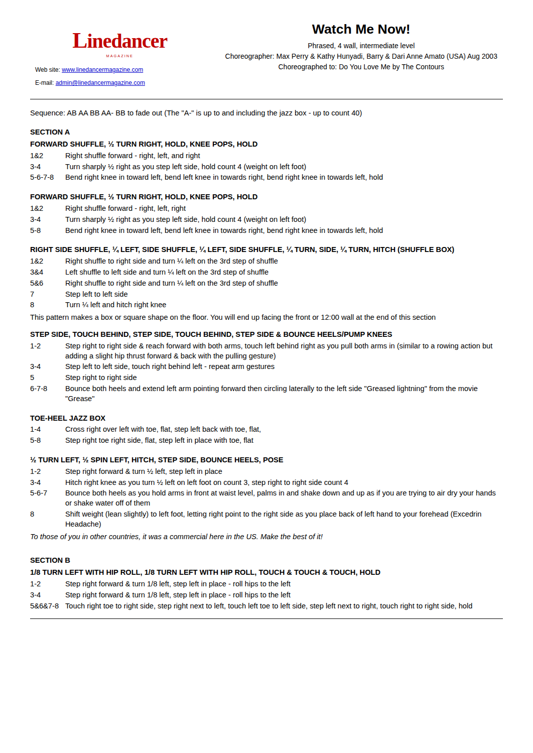Linedancer
MAGAZINE
Web site: www.linedancermagazine.com
E-mail: admin@linedancermagazine.com
Watch Me Now!
Phrased, 4 wall, intermediate level
Choreographer: Max Perry & Kathy Hunyadi, Barry & Dari Anne Amato (USA) Aug 2003
Choreographed to: Do You Love Me by The Contours
Sequence: AB AA BB AA- BB to fade out (The "A-" is up to and including the jazz box - up to count 40)
SECTION A
FORWARD SHUFFLE, ½ TURN RIGHT, HOLD, KNEE POPS, HOLD
| 1&2 | Right shuffle forward - right, left, and right |
| 3-4 | Turn sharply ½ right as you step left side, hold count 4 (weight on left foot) |
| 5-6-7-8 | Bend right knee in toward left, bend left knee in towards right, bend right knee in towards left, hold |
FORWARD SHUFFLE, ½ TURN RIGHT, HOLD, KNEE POPS, HOLD
| 1&2 | Right shuffle forward - right, left, right |
| 3-4 | Turn sharply ½ right as you step left side, hold count 4 (weight on left foot) |
| 5-8 | Bend right knee in toward left, bend left knee in towards right, bend right knee in towards left, hold |
RIGHT SIDE SHUFFLE, ¼ LEFT, SIDE SHUFFLE, ¼ LEFT, SIDE SHUFFLE, ¼ TURN, SIDE, ¼ TURN, HITCH (SHUFFLE BOX)
| 1&2 | Right shuffle to right side and turn ¼ left on the 3rd step of shuffle |
| 3&4 | Left shuffle to left side and turn ¼ left on the 3rd step of shuffle |
| 5&6 | Right shuffle to right side and turn ¼ left on the 3rd step of shuffle |
| 7 | Step left to left side |
| 8 | Turn ¼ left and hitch right knee |
This pattern makes a box or square shape on the floor. You will end up facing the front or 12:00 wall at the end of this section
STEP SIDE, TOUCH BEHIND, STEP SIDE, TOUCH BEHIND, STEP SIDE & BOUNCE HEELS/PUMP KNEES
| 1-2 | Step right to right side & reach forward with both arms, touch left behind right as you pull both arms in (similar to a rowing action but adding a slight hip thrust forward & back with the pulling gesture) |
| 3-4 | Step left to left side, touch right behind left - repeat arm gestures |
| 5 | Step right to right side |
| 6-7-8 | Bounce both heels and extend left arm pointing forward then circling laterally to the left side "Greased lightning" from the movie "Grease" |
TOE-HEEL JAZZ BOX
| 1-4 | Cross right over left with toe, flat, step left back with toe, flat, |
| 5-8 | Step right toe right side, flat, step left in place with toe, flat |
½ TURN LEFT, ½ SPIN LEFT, HITCH, STEP SIDE, BOUNCE HEELS, POSE
| 1-2 | Step right forward & turn ½ left, step left in place |
| 3-4 | Hitch right knee as you turn ½ left on left foot on count 3, step right to right side count 4 |
| 5-6-7 | Bounce both heels as you hold arms in front at waist level, palms in and shake down and up as if you are trying to air dry your hands or shake water off of them |
| 8 | Shift weight (lean slightly) to left foot, letting right point to the right side as you place back of left hand to your forehead (Excedrin Headache) |
To those of you in other countries, it was a commercial here in the US. Make the best of it!
SECTION B
1/8 TURN LEFT WITH HIP ROLL, 1/8 TURN LEFT WITH HIP ROLL, TOUCH & TOUCH & TOUCH, HOLD
| 1-2 | Step right forward & turn 1/8 left, step left in place - roll hips to the left |
| 3-4 | Step right forward & turn 1/8 left, step left in place - roll hips to the left |
| 5&6&7-8 | Touch right toe to right side, step right next to left, touch left toe to left side, step left next to right, touch right to right side, hold |